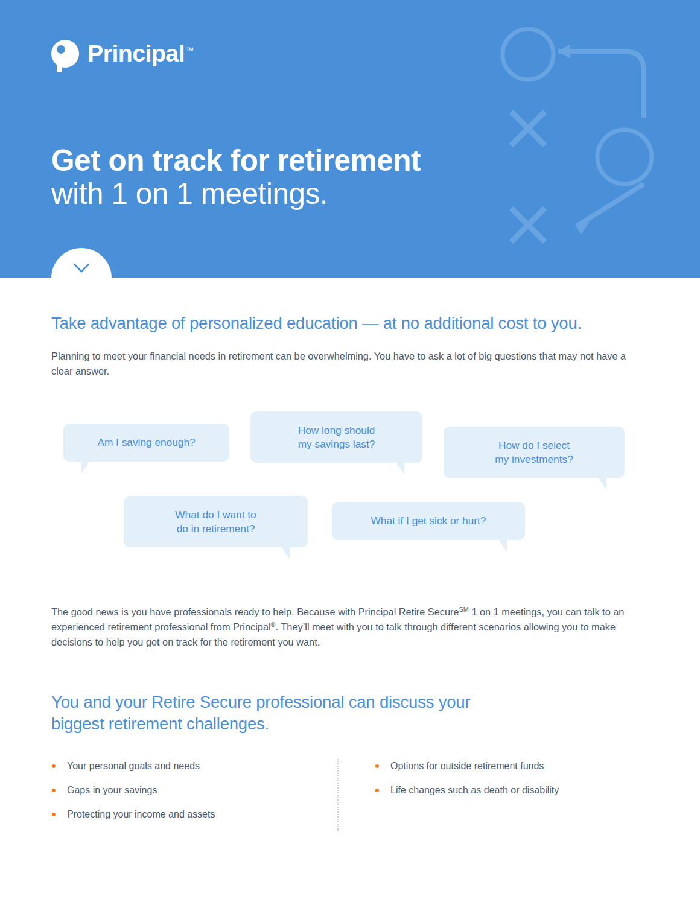Principal™
Get on track for retirementwith 1 on 1 meetings.
Take advantage of personalized education — at no additional cost to you.
Planning to meet your financial needs in retirement can be overwhelming. You have to ask a lot of big questions that may not have a clear answer.
Am I saving enough?
How long should
my savings last?
How do I select
my investments?
What do I want to
do in retirement?
What if I get sick or hurt?
The good news is you have professionals ready to help. Because with Principal Retire SecureSM 1 on 1 meetings, you can talk to an experienced retirement professional from Principal®. They’ll meet with you to talk through different scenarios allowing you to make decisions to help you get on track for the retirement you want.
You and your Retire Secure professional can discuss your
biggest retirement challenges.
Your personal goals and needs
Gaps in your savings
Protecting your income and assets
Options for outside retirement funds
Life changes such as death or disability